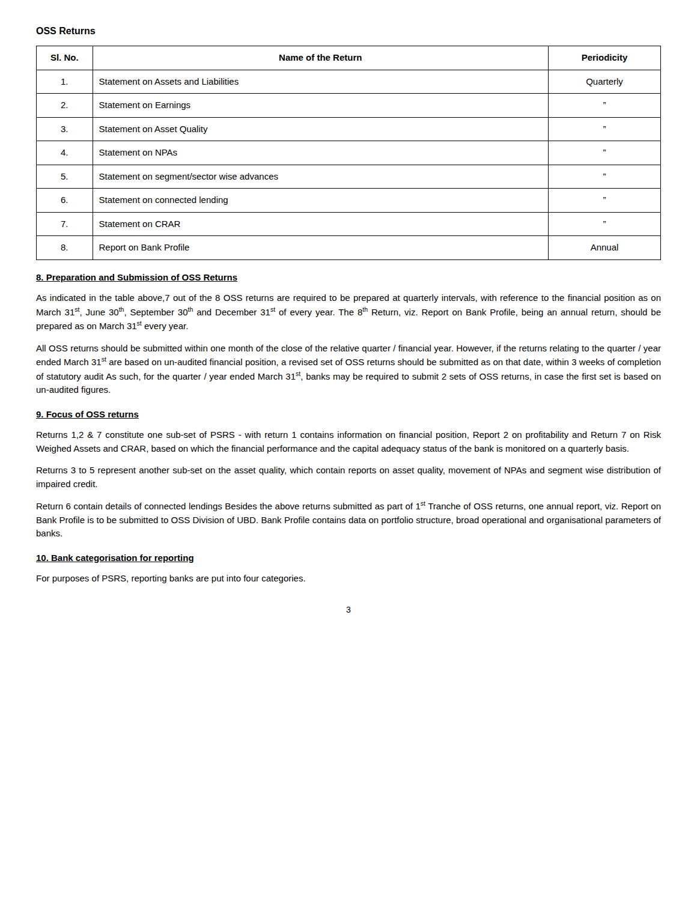OSS Returns
| Sl. No. | Name of the Return | Periodicity |
| --- | --- | --- |
| 1. | Statement on Assets and Liabilities | Quarterly |
| 2. | Statement on Earnings | ” |
| 3. | Statement on Asset Quality | ” |
| 4. | Statement on NPAs | ” |
| 5. | Statement on segment/sector wise advances | ” |
| 6. | Statement on connected lending | ” |
| 7. | Statement on CRAR | ” |
| 8. | Report on Bank Profile | Annual |
8. Preparation and Submission of OSS Returns
As indicated in the table above,7 out of the 8 OSS returns are required to be prepared at quarterly intervals, with reference to the financial position as on March 31st, June 30th, September 30th and December 31st of every year. The 8th Return, viz. Report on Bank Profile, being an annual return, should be prepared as on March 31st every year.
All OSS returns should be submitted within one month of the close of the relative quarter / financial year. However, if the returns relating to the quarter / year ended March 31st are based on un-audited financial position, a revised set of OSS returns should be submitted as on that date, within 3 weeks of completion of statutory audit As such, for the quarter / year ended March 31st, banks may be required to submit 2 sets of OSS returns, in case the first set is based on un-audited figures.
9. Focus of OSS returns
Returns 1,2 & 7 constitute one sub-set of PSRS - with return 1 contains information on financial position, Report 2 on profitability and Return 7 on Risk Weighed Assets and CRAR, based on which the financial performance and the capital adequacy status of the bank is monitored on a quarterly basis.
Returns 3 to 5 represent another sub-set on the asset quality, which contain reports on asset quality, movement of NPAs and segment wise distribution of impaired credit.
Return 6 contain details of connected lendings Besides the above returns submitted as part of 1st Tranche of OSS returns, one annual report, viz. Report on Bank Profile is to be submitted to OSS Division of UBD. Bank Profile contains data on portfolio structure, broad operational and organisational parameters of banks.
10. Bank categorisation for reporting
For purposes of PSRS, reporting banks are put into four categories.
3